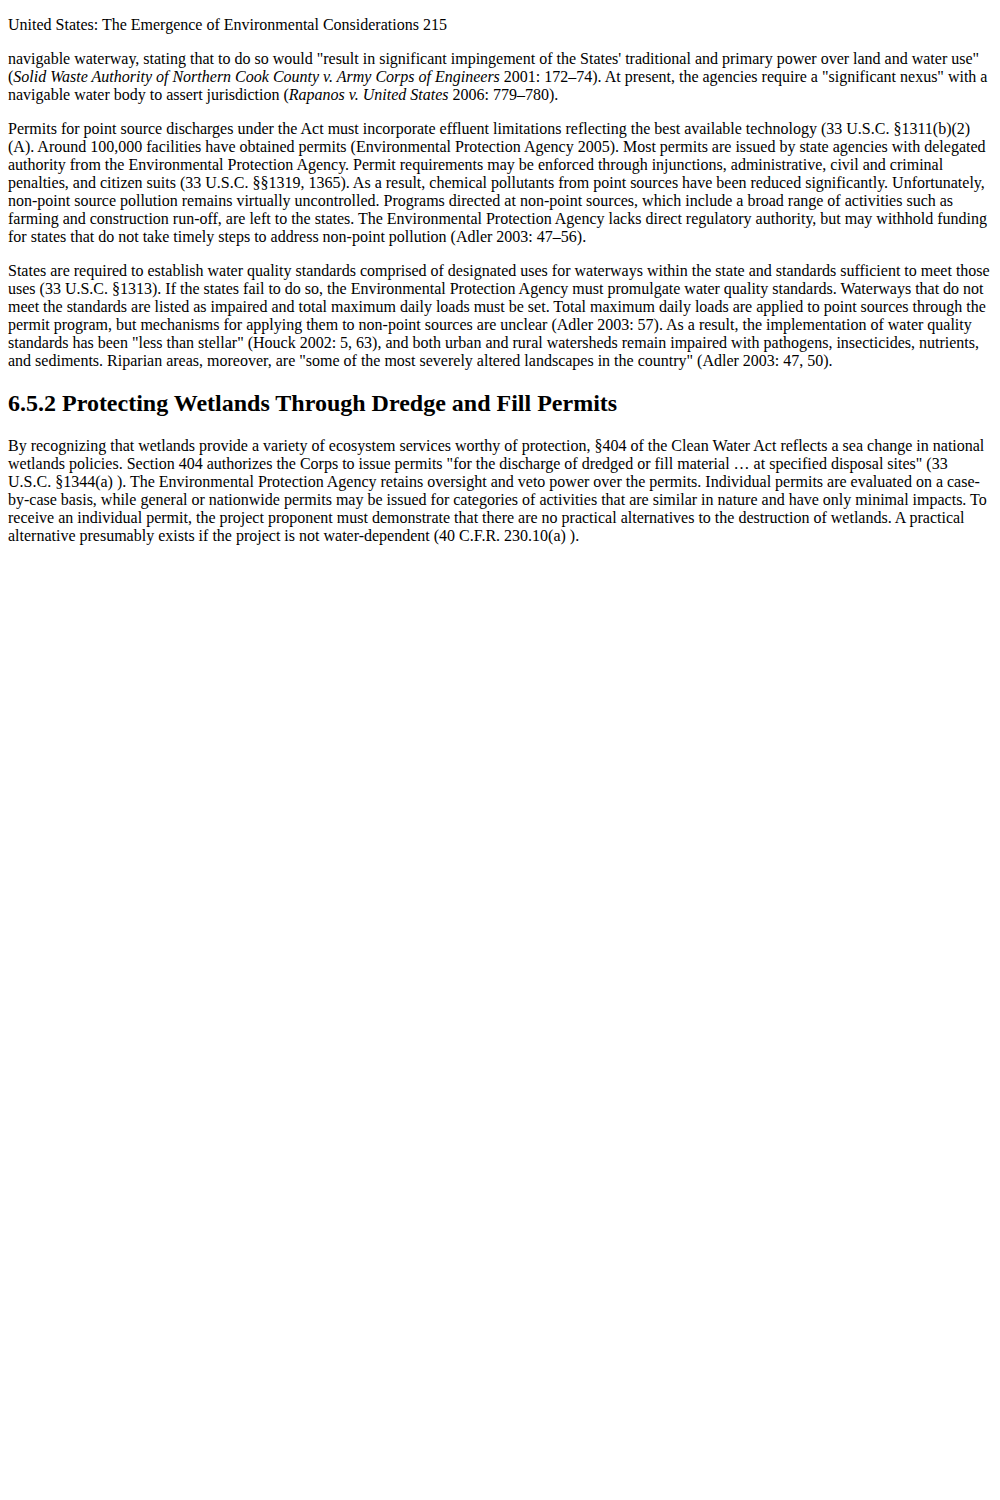United States: The Emergence of Environmental Considerations 215
navigable waterway, stating that to do so would "result in significant impingement of the States' traditional and primary power over land and water use" (Solid Waste Authority of Northern Cook County v. Army Corps of Engineers 2001: 172–74). At present, the agencies require a "significant nexus" with a navigable water body to assert jurisdiction (Rapanos v. United States 2006: 779–780).
Permits for point source discharges under the Act must incorporate effluent limitations reflecting the best available technology (33 U.S.C. §1311(b)(2)(A). Around 100,000 facilities have obtained permits (Environmental Protection Agency 2005). Most permits are issued by state agencies with delegated authority from the Environmental Protection Agency. Permit requirements may be enforced through injunctions, administrative, civil and criminal penalties, and citizen suits (33 U.S.C. §§1319, 1365). As a result, chemical pollutants from point sources have been reduced significantly. Unfortunately, non-point source pollution remains virtually uncontrolled. Programs directed at non-point sources, which include a broad range of activities such as farming and construction run-off, are left to the states. The Environmental Protection Agency lacks direct regulatory authority, but may withhold funding for states that do not take timely steps to address non-point pollution (Adler 2003: 47–56).
States are required to establish water quality standards comprised of designated uses for waterways within the state and standards sufficient to meet those uses (33 U.S.C. §1313). If the states fail to do so, the Environmental Protection Agency must promulgate water quality standards. Waterways that do not meet the standards are listed as impaired and total maximum daily loads must be set. Total maximum daily loads are applied to point sources through the permit program, but mechanisms for applying them to non-point sources are unclear (Adler 2003: 57). As a result, the implementation of water quality standards has been "less than stellar" (Houck 2002: 5, 63), and both urban and rural watersheds remain impaired with pathogens, insecticides, nutrients, and sediments. Riparian areas, moreover, are "some of the most severely altered landscapes in the country" (Adler 2003: 47, 50).
6.5.2 Protecting Wetlands Through Dredge and Fill Permits
By recognizing that wetlands provide a variety of ecosystem services worthy of protection, §404 of the Clean Water Act reflects a sea change in national wetlands policies. Section 404 authorizes the Corps to issue permits "for the discharge of dredged or fill material … at specified disposal sites" (33 U.S.C. §1344(a) ). The Environmental Protection Agency retains oversight and veto power over the permits. Individual permits are evaluated on a case-by-case basis, while general or nationwide permits may be issued for categories of activities that are similar in nature and have only minimal impacts. To receive an individual permit, the project proponent must demonstrate that there are no practical alternatives to the destruction of wetlands. A practical alternative presumably exists if the project is not water-dependent (40 C.F.R. 230.10(a) ).